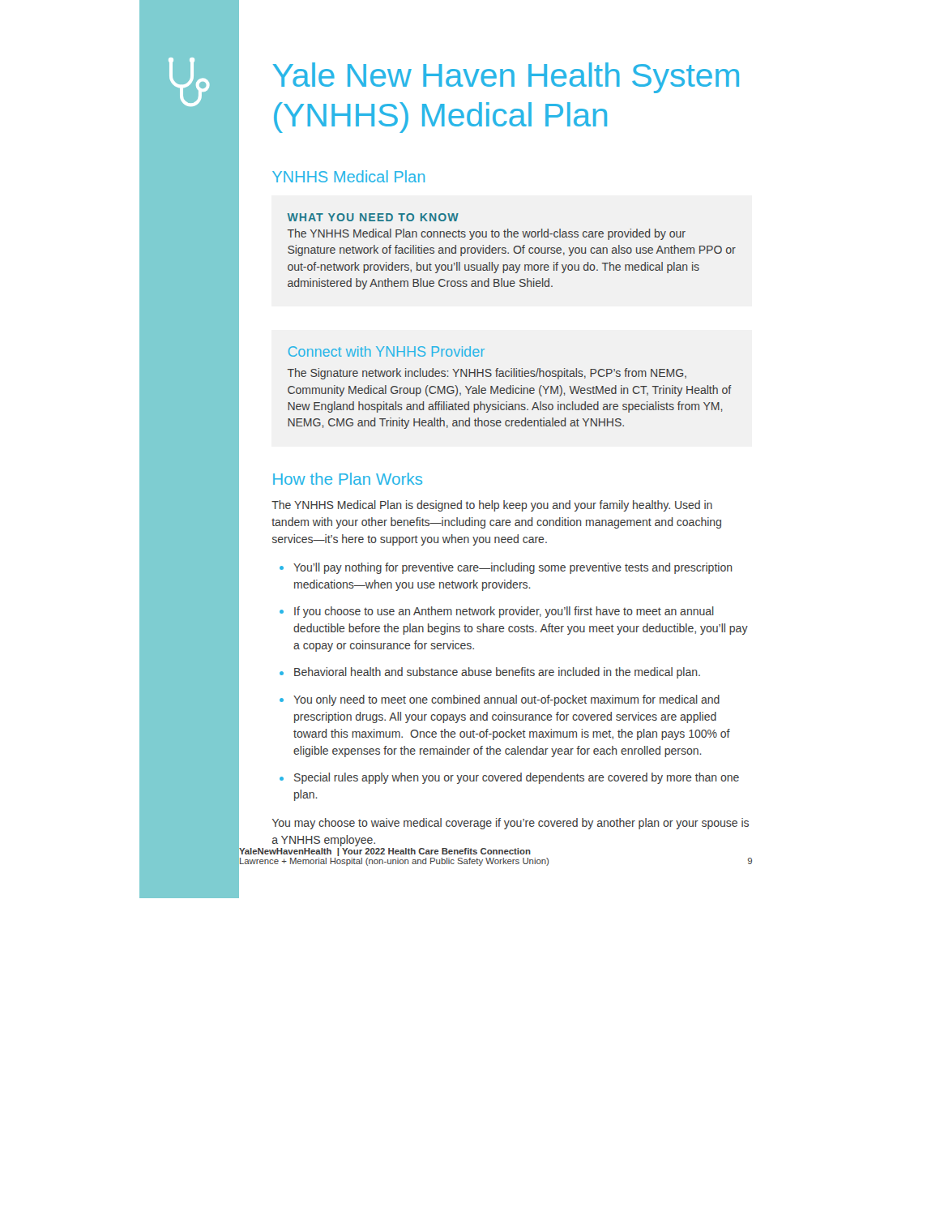Yale New Haven Health System
(YNHHS) Medical Plan
YNHHS Medical Plan
WHAT YOU NEED TO KNOW
The YNHHS Medical Plan connects you to the world-class care provided by our Signature network of facilities and providers. Of course, you can also use Anthem PPO or out-of-network providers, but you’ll usually pay more if you do. The medical plan is administered by Anthem Blue Cross and Blue Shield.
Connect with YNHHS Provider
The Signature network includes: YNHHS facilities/hospitals, PCP’s from NEMG, Community Medical Group (CMG), Yale Medicine (YM), WestMed in CT, Trinity Health of New England hospitals and affiliated physicians. Also included are specialists from YM, NEMG, CMG and Trinity Health, and those credentialed at YNHHS.
How the Plan Works
The YNHHS Medical Plan is designed to help keep you and your family healthy. Used in tandem with your other benefits—including care and condition management and coaching services—it’s here to support you when you need care.
You’ll pay nothing for preventive care—including some preventive tests and prescription medications—when you use network providers.
If you choose to use an Anthem network provider, you’ll first have to meet an annual deductible before the plan begins to share costs. After you meet your deductible, you’ll pay a copay or coinsurance for services.
Behavioral health and substance abuse benefits are included in the medical plan.
You only need to meet one combined annual out-of-pocket maximum for medical and prescription drugs. All your copays and coinsurance for covered services are applied toward this maximum. Once the out-of-pocket maximum is met, the plan pays 100% of eligible expenses for the remainder of the calendar year for each enrolled person.
Special rules apply when you or your covered dependents are covered by more than one plan.
You may choose to waive medical coverage if you’re covered by another plan or your spouse is a YNHHS employee.
YaleNewHavenHealth | Your 2022 Health Care Benefits Connection
Lawrence + Memorial Hospital (non-union and Public Safety Workers Union) 9